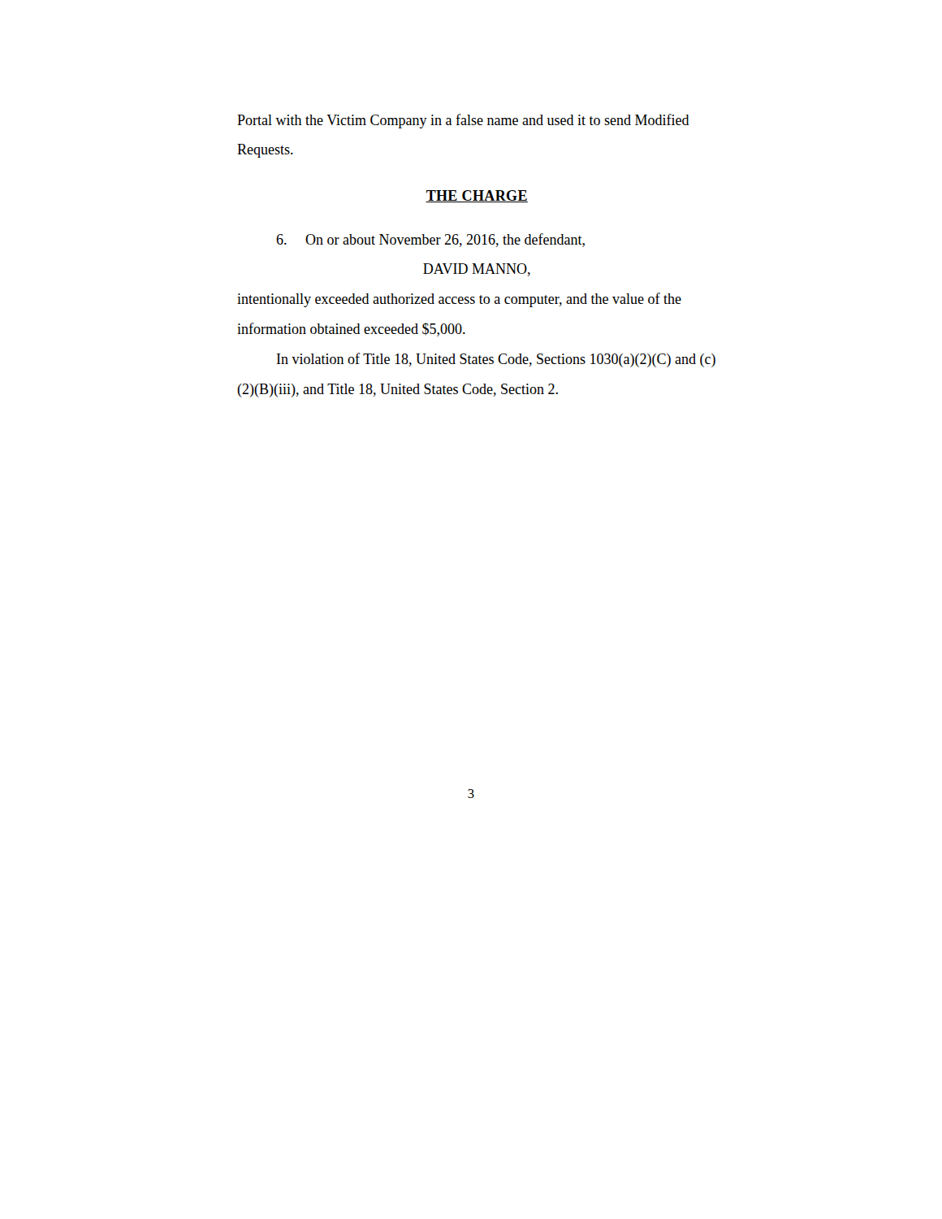Portal with the Victim Company in a false name and used it to send Modified Requests.
THE CHARGE
6. On or about November 26, 2016, the defendant,
DAVID MANNO,
intentionally exceeded authorized access to a computer, and the value of the information obtained exceeded $5,000.
In violation of Title 18, United States Code, Sections 1030(a)(2)(C) and (c)(2)(B)(iii), and Title 18, United States Code, Section 2.
3